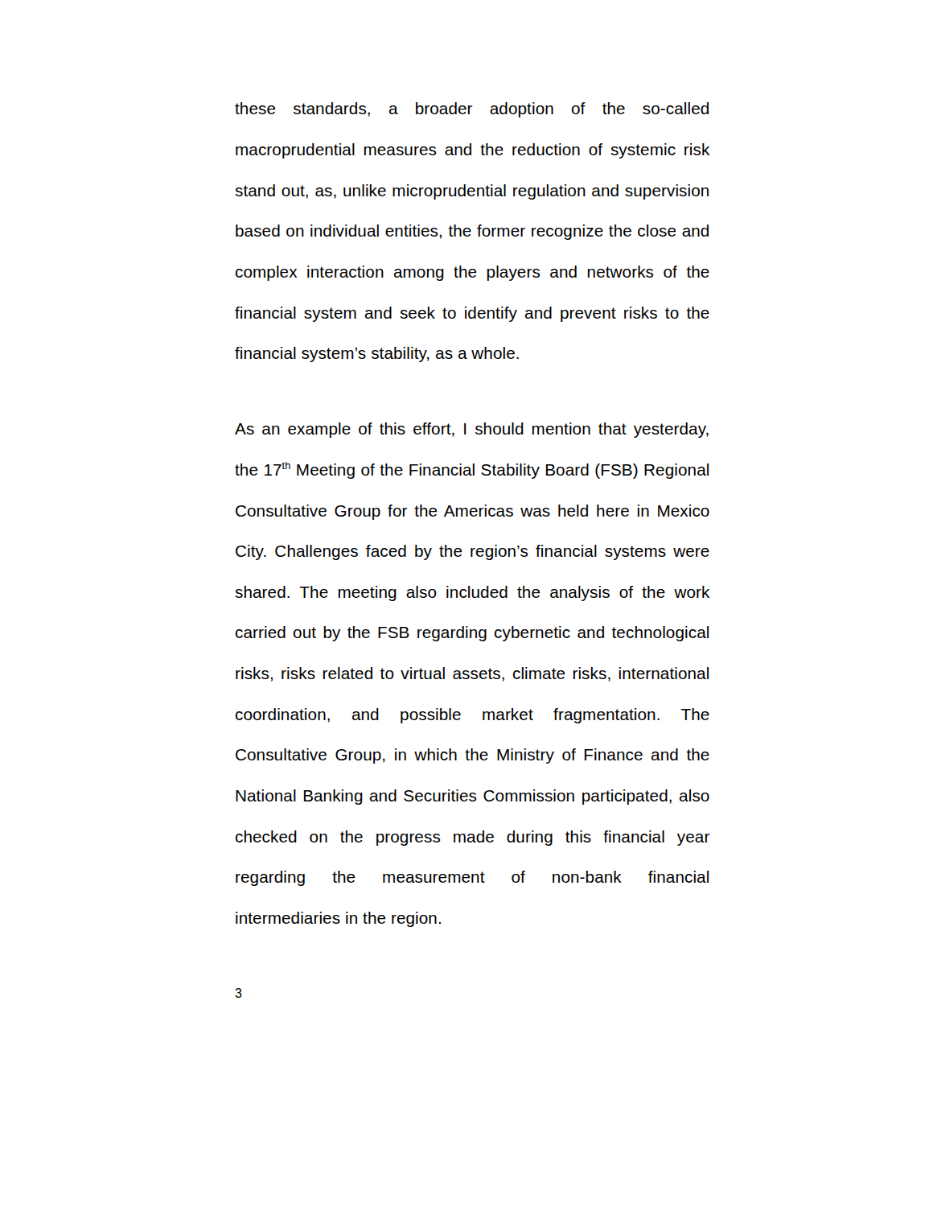these standards, a broader adoption of the so-called macroprudential measures and the reduction of systemic risk stand out, as, unlike microprudential regulation and supervision based on individual entities, the former recognize the close and complex interaction among the players and networks of the financial system and seek to identify and prevent risks to the financial system’s stability, as a whole.
As an example of this effort, I should mention that yesterday, the 17th Meeting of the Financial Stability Board (FSB) Regional Consultative Group for the Americas was held here in Mexico City. Challenges faced by the region’s financial systems were shared. The meeting also included the analysis of the work carried out by the FSB regarding cybernetic and technological risks, risks related to virtual assets, climate risks, international coordination, and possible market fragmentation. The Consultative Group, in which the Ministry of Finance and the National Banking and Securities Commission participated, also checked on the progress made during this financial year regarding the measurement of non-bank financial intermediaries in the region.
3